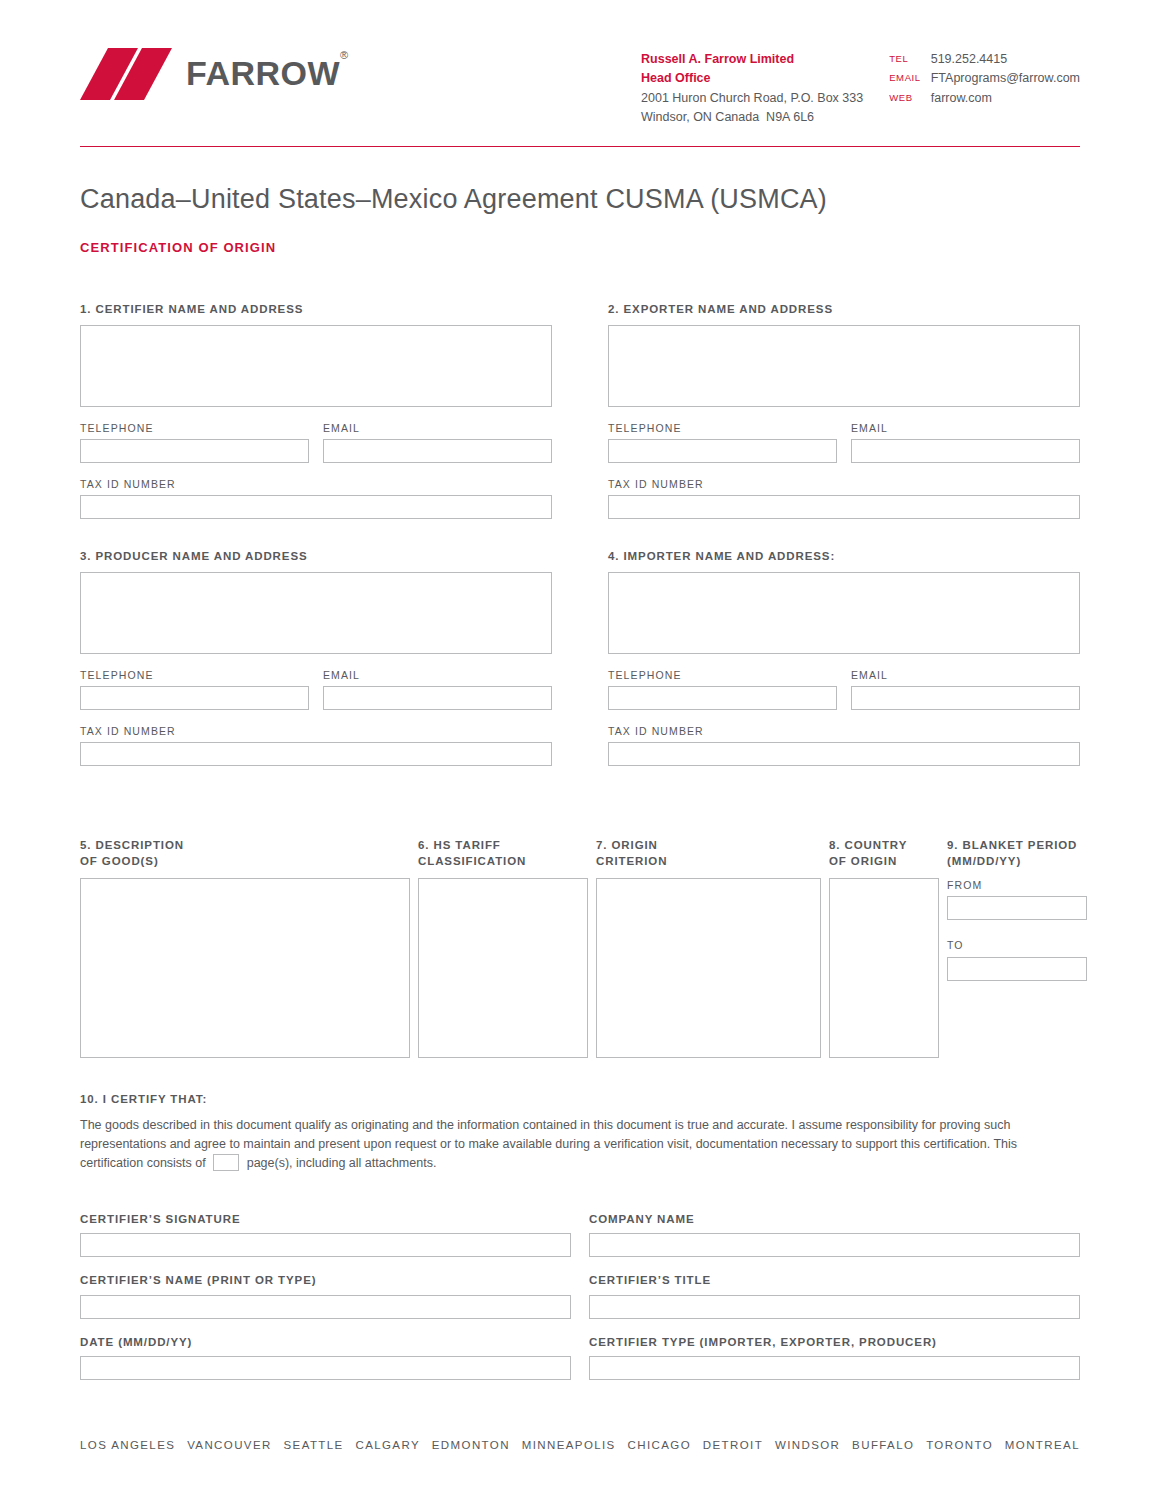FARROW®
Russell A. Farrow Limited
Head Office
2001 Huron Church Road, P.O. Box 333
Windsor, ON Canada N9A 6L6
| TEL | 519.252.4415 |
| EMAIL | FTAprograms@farrow.com |
| WEB | farrow.com |
Canada–United States–Mexico Agreement CUSMA (USMCA)
CERTIFICATION OF ORIGIN
1. Certifier Name and Address
Telephone
Email
Tax ID Number
2. Exporter Name and Address
Telephone
Email
Tax ID Number
3. Producer Name and Address
Telephone
Email
Tax ID Number
4. Importer Name and Address:
Telephone
Email
Tax ID Number
5. Description
of Good(s)
6. HS Tariff
Classification
7. Origin
Criterion
8. Country
of Origin
9. Blanket Period
(MM/DD/YY)
FROM
TO
10. I CERTIFY THAT:
The goods described in this document qualify as originating and the information contained in this document is true and accurate. I assume responsibility for proving such representations and agree to maintain and present upon request or to make available during a verification visit, documentation necessary to support this certification. This certification consists of page(s), including all attachments.
Certifier’s Signature
Company Name
Certifier’s Name (Print or Type)
Certifier’s Title
Date (MM/DD/YY)
Certifier Type (Importer, Exporter, Producer)
LOS ANGELES VANCOUVER SEATTLE CALGARY EDMONTON MINNEAPOLIS CHICAGO DETROIT WINDSOR BUFFALO TORONTO MONTREAL